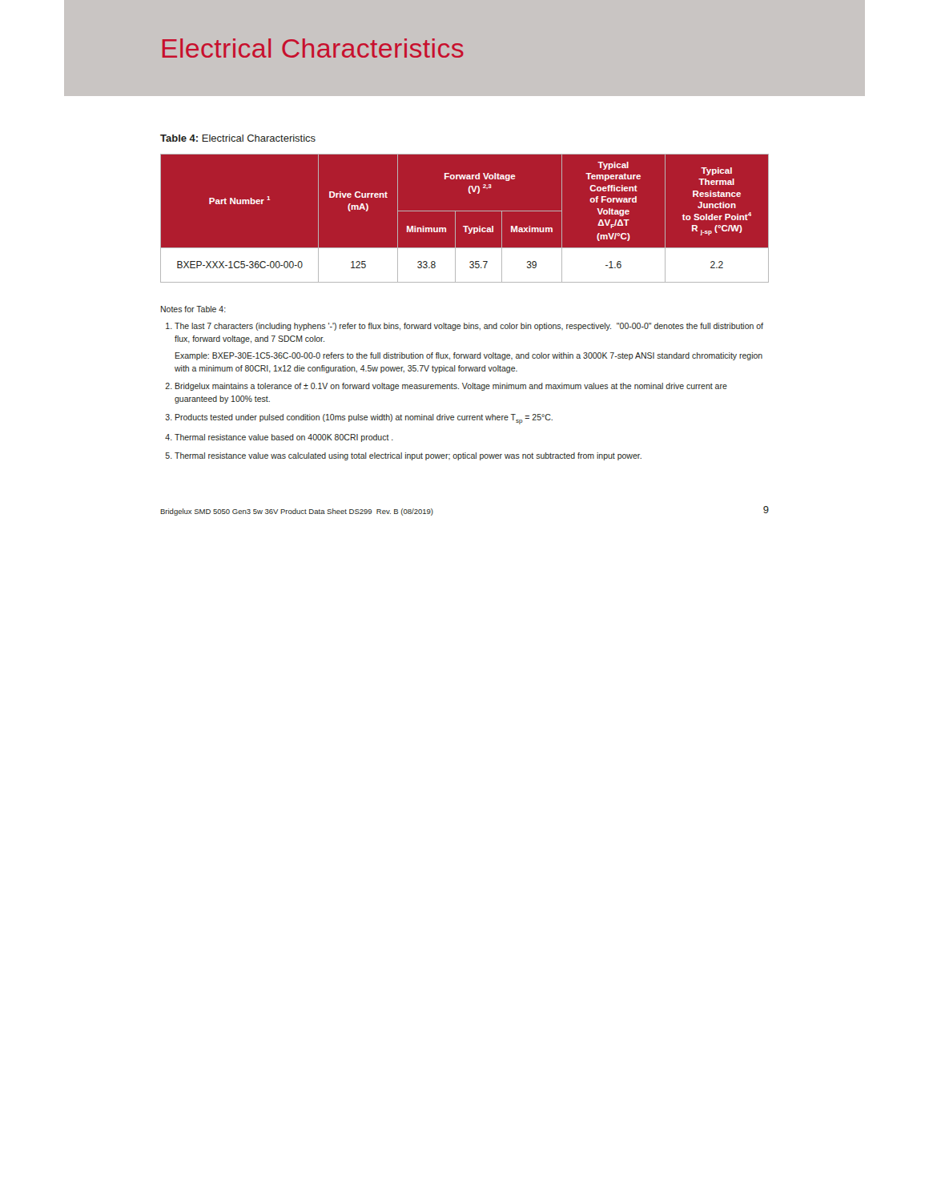Electrical Characteristics
Table 4: Electrical Characteristics
| Part Number 1 | Drive Current (mA) | Forward Voltage (V) 2,3 | Typical Temperature Coefficient of Forward Voltage ΔV F /ΔT (mV/°C) | Typical Thermal Resistance Junction to Solder Point 4 R j-sp (°C/W) |
| --- | --- | --- | --- | --- |
| Minimum | Typical | Maximum |
| BXEP-XXX-1C5-36C-00-00-0 | 125 | 33.8 | 35.7 | 39 | -1.6 | 2.2 |
Notes for Table 4:
The last 7 characters (including hyphens '-') refer to flux bins, forward voltage bins, and color bin options, respectively. "00-00-0" denotes the full distribution of flux, forward voltage, and 7 SDCM color.
Example: BXEP-30E-1C5-36C-00-00-0 refers to the full distribution of flux, forward voltage, and color within a 3000K 7-step ANSI standard chromaticity region with a minimum of 80CRI, 1x12 die configuration, 4.5w power, 35.7V typical forward voltage.
Bridgelux maintains a tolerance of ± 0.1V on forward voltage measurements. Voltage minimum and maximum values at the nominal drive current are guaranteed by 100% test.
Products tested under pulsed condition (10ms pulse width) at nominal drive current where Tsp = 25°C.
Thermal resistance value based on 4000K 80CRI product .
Thermal resistance value was calculated using total electrical input power; optical power was not subtracted from input power.
Bridgelux SMD 5050 Gen3 5w 36V Product Data Sheet DS299 Rev. B (08/2019)
9